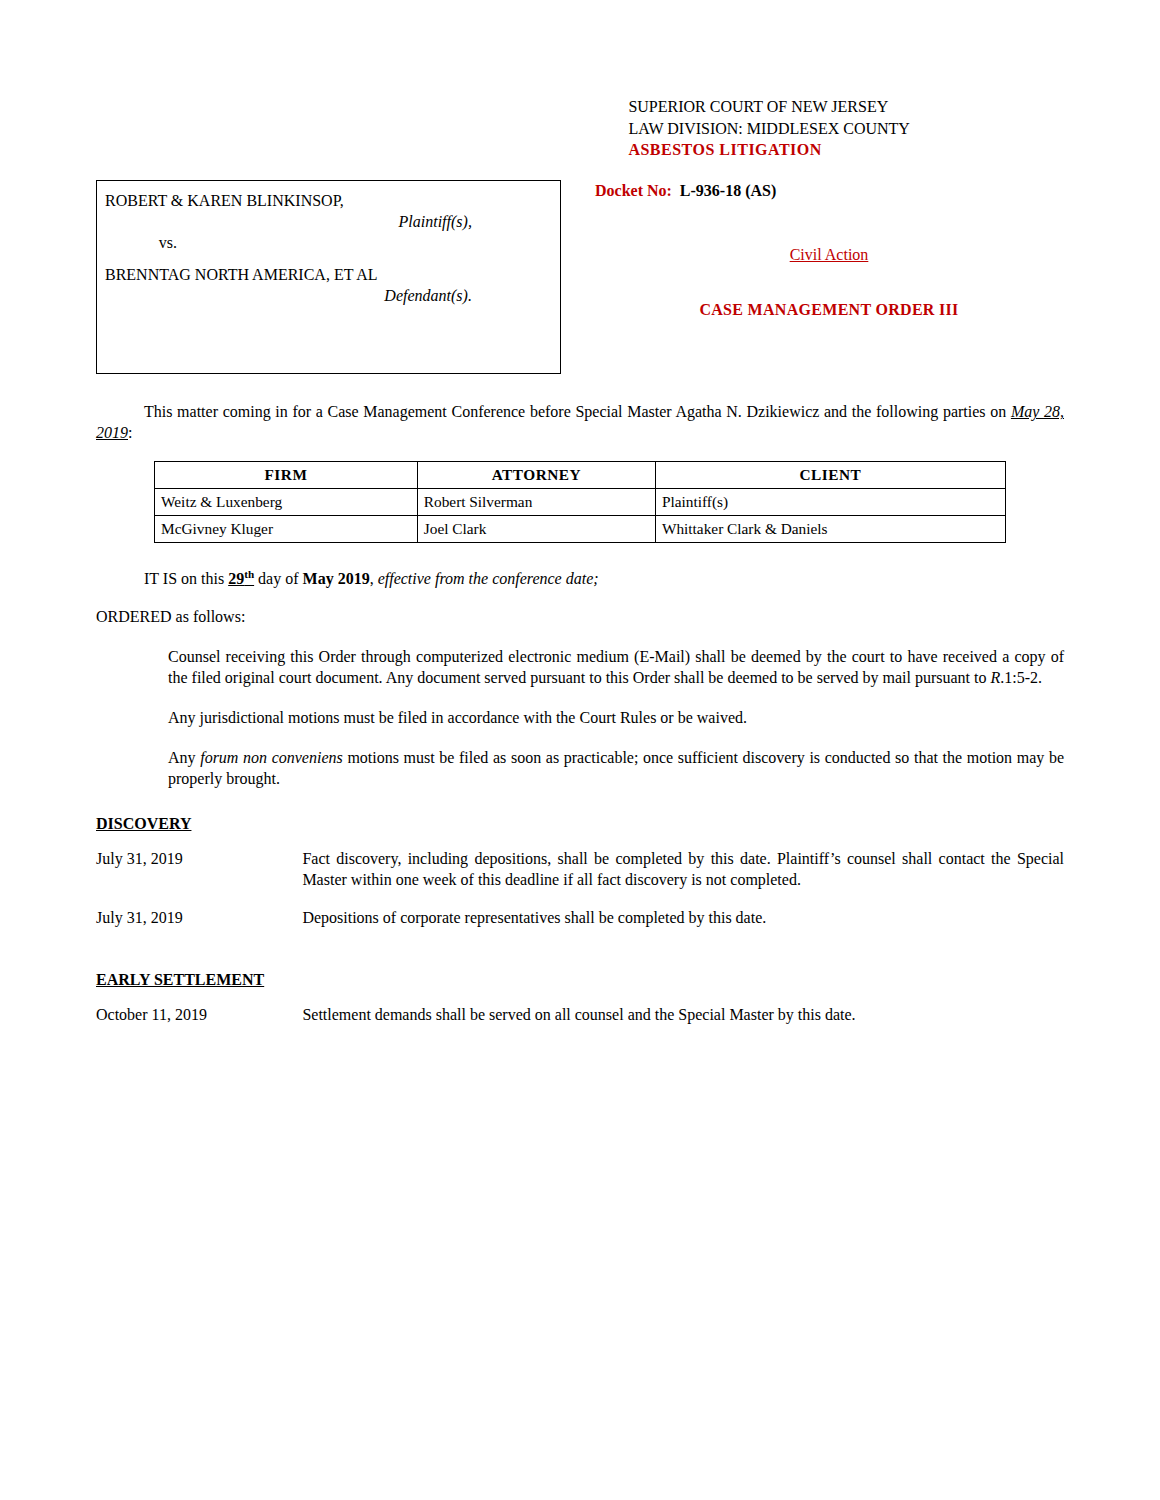SUPERIOR COURT OF NEW JERSEY
LAW DIVISION: MIDDLESEX COUNTY
ASBESTOS LITIGATION
| ROBERT & KAREN BLINKINSOP, Plaintiff(s), vs. BRENNTAG NORTH AMERICA, et al Defendant(s). | Docket No: L-936-18 (AS) Civil Action CASE MANAGEMENT ORDER III |
This matter coming in for a Case Management Conference before Special Master Agatha N. Dzikiewicz and the following parties on May 28, 2019:
| FIRM | ATTORNEY | CLIENT |
| --- | --- | --- |
| Weitz & Luxenberg | Robert Silverman | Plaintiff(s) |
| McGivney Kluger | Joel Clark | Whittaker Clark & Daniels |
IT IS on this 29th day of May 2019, effective from the conference date;
ORDERED as follows:
Counsel receiving this Order through computerized electronic medium (E-Mail) shall be deemed by the court to have received a copy of the filed original court document. Any document served pursuant to this Order shall be deemed to be served by mail pursuant to R.1:5-2.
Any jurisdictional motions must be filed in accordance with the Court Rules or be waived.
Any forum non conveniens motions must be filed as soon as practicable; once sufficient discovery is conducted so that the motion may be properly brought.
DISCOVERY
| July 31, 2019 | Fact discovery, including depositions, shall be completed by this date. Plaintiff’s counsel shall contact the Special Master within one week of this deadline if all fact discovery is not completed. |
| July 31, 2019 | Depositions of corporate representatives shall be completed by this date. |
EARLY SETTLEMENT
| October 11, 2019 | Settlement demands shall be served on all counsel and the Special Master by this date. |